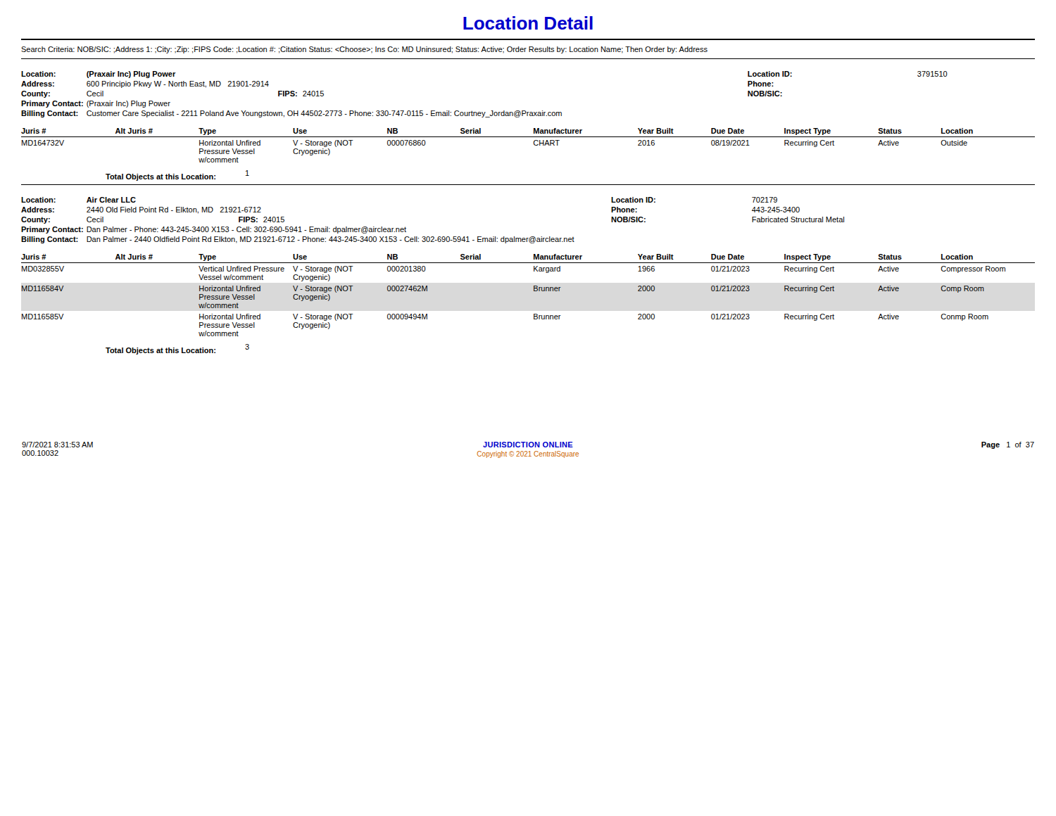Location Detail
Search Criteria: NOB/SIC: ;Address 1: ;City: ;Zip: ;FIPS Code: ;Location #: ;Citation Status: <Choose>; Ins Co: MD Uninsured; Status: Active; Order Results by: Location Name; Then Order by: Address
| Location: | (Praxair Inc) Plug Power | Location ID: | 3791510 |
| Address: | 600 Principio Pkwy W - North East, MD 21901-2914 | Phone: | |
| County: | Cecil | FIPS: 24015 | NOB/SIC: | |
| Primary Contact: | (Praxair Inc) Plug Power |
| Billing Contact: | Customer Care Specialist - 2211 Poland Ave Youngstown, OH 44502-2773 - Phone: 330-747-0115 - Email: Courtney_Jordan@Praxair.com |
| Juris # | Alt Juris # | Type | Use | NB | Serial | Manufacturer | Year Built | Due Date | Inspect Type | Status | Location |
| --- | --- | --- | --- | --- | --- | --- | --- | --- | --- | --- | --- |
| MD164732V | | Horizontal Unfired Pressure Vessel w/comment | V - Storage (NOT Cryogenic) | 000076860 | | CHART | 2016 | 08/19/2021 | Recurring Cert | Active | Outside |
| Total Objects at this Location: | 1 |
| Location: | Air Clear LLC | Location ID: | 702179 |
| Address: | 2440 Old Field Point Rd - Elkton, MD 21921-6712 | Phone: | 443-245-3400 |
| County: | Cecil | FIPS: 24015 | NOB/SIC: | Fabricated Structural Metal |
| Primary Contact: | Dan Palmer - Phone: 443-245-3400 X153 - Cell: 302-690-5941 - Email: dpalmer@airclear.net |
| Billing Contact: | Dan Palmer - 2440 Oldfield Point Rd Elkton, MD 21921-6712 - Phone: 443-245-3400 X153 - Cell: 302-690-5941 - Email: dpalmer@airclear.net |
| Juris # | Alt Juris # | Type | Use | NB | Serial | Manufacturer | Year Built | Due Date | Inspect Type | Status | Location |
| --- | --- | --- | --- | --- | --- | --- | --- | --- | --- | --- | --- |
| MD032855V | | Vertical Unfired Pressure Vessel w/comment | V - Storage (NOT Cryogenic) | 000201380 | | Kargard | 1966 | 01/21/2023 | Recurring Cert | Active | Compressor Room |
| MD116584V | | Horizontal Unfired Pressure Vessel w/comment | V - Storage (NOT Cryogenic) | 00027462M | | Brunner | 2000 | 01/21/2023 | Recurring Cert | Active | Comp Room |
| MD116585V | | Horizontal Unfired Pressure Vessel w/comment | V - Storage (NOT Cryogenic) | 00009494M | | Brunner | 2000 | 01/21/2023 | Recurring Cert | Active | Conmp Room |
| Total Objects at this Location: | 3 |
| 9/7/2021 8:31:53 AM 000.10032 | JURISDICTION ONLINE Copyright © 2021 CentralSquare | Page 1 of 37 |